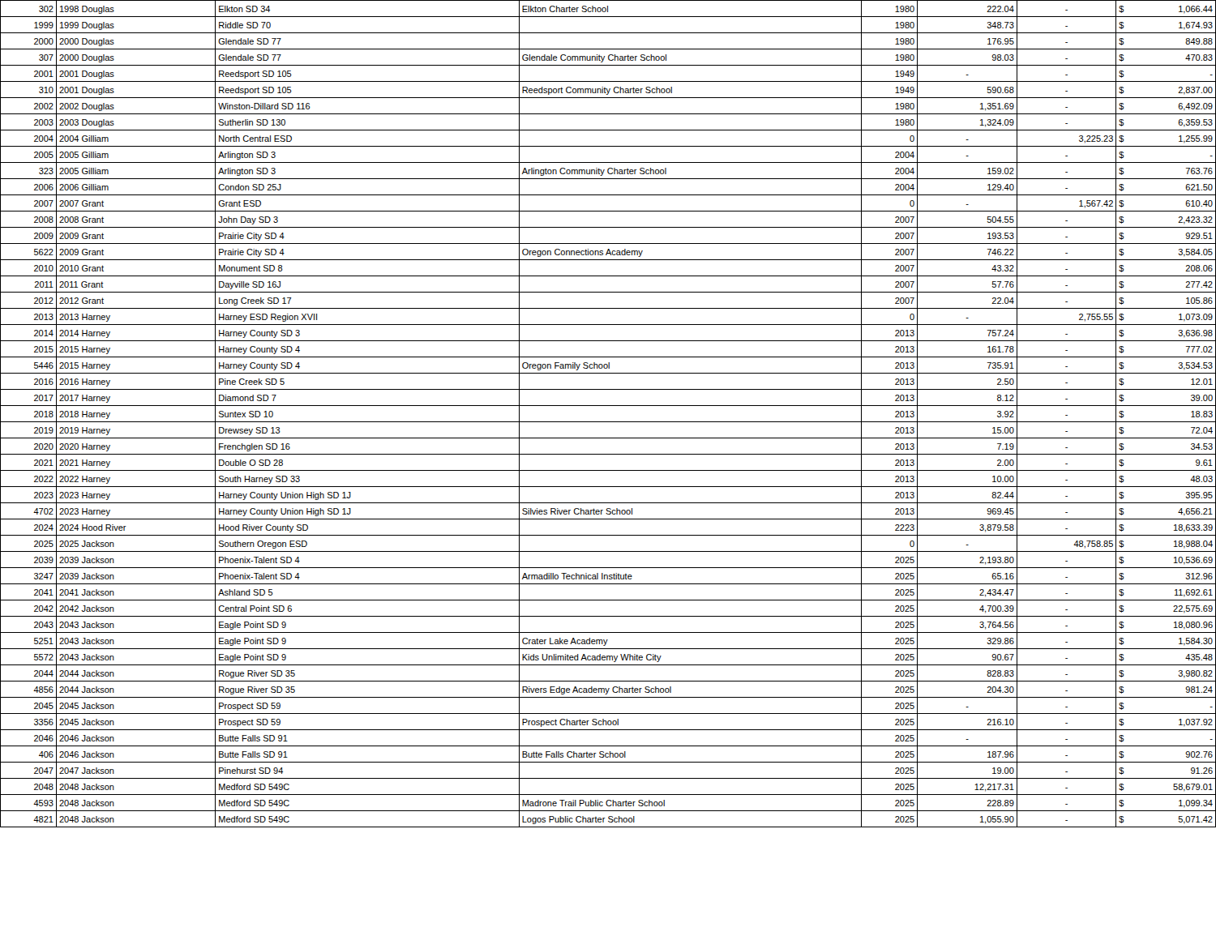| 302 | 1998 Douglas | Elkton SD 34 | Elkton Charter School | 1980 | 222.04 | - | $ 1,066.44 |
| 1999 | 1999 Douglas | Riddle SD 70 | | 1980 | 348.73 | - | $ 1,674.93 |
| 2000 | 2000 Douglas | Glendale SD 77 | | 1980 | 176.95 | - | $ 849.88 |
| 307 | 2000 Douglas | Glendale SD 77 | Glendale Community Charter School | 1980 | 98.03 | - | $ 470.83 |
| 2001 | 2001 Douglas | Reedsport SD 105 | | 1949 | - | - | $ - |
| 310 | 2001 Douglas | Reedsport SD 105 | Reedsport Community Charter School | 1949 | 590.68 | - | $ 2,837.00 |
| 2002 | 2002 Douglas | Winston-Dillard SD 116 | | 1980 | 1,351.69 | - | $ 6,492.09 |
| 2003 | 2003 Douglas | Sutherlin SD 130 | | 1980 | 1,324.09 | - | $ 6,359.53 |
| 2004 | 2004 Gilliam | North Central ESD | | 0 | - | 3,225.23 | $ 1,255.99 |
| 2005 | 2005 Gilliam | Arlington SD 3 | | 2004 | - | - | $ - |
| 323 | 2005 Gilliam | Arlington SD 3 | Arlington Community Charter School | 2004 | 159.02 | - | $ 763.76 |
| 2006 | 2006 Gilliam | Condon SD 25J | | 2004 | 129.40 | - | $ 621.50 |
| 2007 | 2007 Grant | Grant ESD | | 0 | - | 1,567.42 | $ 610.40 |
| 2008 | 2008 Grant | John Day SD 3 | | 2007 | 504.55 | - | $ 2,423.32 |
| 2009 | 2009 Grant | Prairie City SD 4 | | 2007 | 193.53 | - | $ 929.51 |
| 5622 | 2009 Grant | Prairie City SD 4 | Oregon Connections Academy | 2007 | 746.22 | - | $ 3,584.05 |
| 2010 | 2010 Grant | Monument SD 8 | | 2007 | 43.32 | - | $ 208.06 |
| 2011 | 2011 Grant | Dayville SD 16J | | 2007 | 57.76 | - | $ 277.42 |
| 2012 | 2012 Grant | Long Creek SD 17 | | 2007 | 22.04 | - | $ 105.86 |
| 2013 | 2013 Harney | Harney ESD Region XVII | | 0 | - | 2,755.55 | $ 1,073.09 |
| 2014 | 2014 Harney | Harney County SD 3 | | 2013 | 757.24 | - | $ 3,636.98 |
| 2015 | 2015 Harney | Harney County SD 4 | | 2013 | 161.78 | - | $ 777.02 |
| 5446 | 2015 Harney | Harney County SD 4 | Oregon Family School | 2013 | 735.91 | - | $ 3,534.53 |
| 2016 | 2016 Harney | Pine Creek SD 5 | | 2013 | 2.50 | - | $ 12.01 |
| 2017 | 2017 Harney | Diamond SD 7 | | 2013 | 8.12 | - | $ 39.00 |
| 2018 | 2018 Harney | Suntex SD 10 | | 2013 | 3.92 | - | $ 18.83 |
| 2019 | 2019 Harney | Drewsey SD 13 | | 2013 | 15.00 | - | $ 72.04 |
| 2020 | 2020 Harney | Frenchglen SD 16 | | 2013 | 7.19 | - | $ 34.53 |
| 2021 | 2021 Harney | Double O SD 28 | | 2013 | 2.00 | - | $ 9.61 |
| 2022 | 2022 Harney | South Harney SD 33 | | 2013 | 10.00 | - | $ 48.03 |
| 2023 | 2023 Harney | Harney County Union High SD 1J | | 2013 | 82.44 | - | $ 395.95 |
| 4702 | 2023 Harney | Harney County Union High SD 1J | Silvies River Charter School | 2013 | 969.45 | - | $ 4,656.21 |
| 2024 | 2024 Hood River | Hood River County SD | | 2223 | 3,879.58 | - | $ 18,633.39 |
| 2025 | 2025 Jackson | Southern Oregon ESD | | 0 | - | 48,758.85 | $ 18,988.04 |
| 2039 | 2039 Jackson | Phoenix-Talent SD 4 | | 2025 | 2,193.80 | - | $ 10,536.69 |
| 3247 | 2039 Jackson | Phoenix-Talent SD 4 | Armadillo Technical Institute | 2025 | 65.16 | - | $ 312.96 |
| 2041 | 2041 Jackson | Ashland SD 5 | | 2025 | 2,434.47 | - | $ 11,692.61 |
| 2042 | 2042 Jackson | Central Point SD 6 | | 2025 | 4,700.39 | - | $ 22,575.69 |
| 2043 | 2043 Jackson | Eagle Point SD 9 | | 2025 | 3,764.56 | - | $ 18,080.96 |
| 5251 | 2043 Jackson | Eagle Point SD 9 | Crater Lake Academy | 2025 | 329.86 | - | $ 1,584.30 |
| 5572 | 2043 Jackson | Eagle Point SD 9 | Kids Unlimited Academy White City | 2025 | 90.67 | - | $ 435.48 |
| 2044 | 2044 Jackson | Rogue River SD 35 | | 2025 | 828.83 | - | $ 3,980.82 |
| 4856 | 2044 Jackson | Rogue River SD 35 | Rivers Edge Academy Charter School | 2025 | 204.30 | - | $ 981.24 |
| 2045 | 2045 Jackson | Prospect SD 59 | | 2025 | - | - | $ - |
| 3356 | 2045 Jackson | Prospect SD 59 | Prospect Charter School | 2025 | 216.10 | - | $ 1,037.92 |
| 2046 | 2046 Jackson | Butte Falls SD 91 | | 2025 | - | - | $ - |
| 406 | 2046 Jackson | Butte Falls SD 91 | Butte Falls Charter School | 2025 | 187.96 | - | $ 902.76 |
| 2047 | 2047 Jackson | Pinehurst SD 94 | | 2025 | 19.00 | - | $ 91.26 |
| 2048 | 2048 Jackson | Medford SD 549C | | 2025 | 12,217.31 | - | $ 58,679.01 |
| 4593 | 2048 Jackson | Medford SD 549C | Madrone Trail Public Charter School | 2025 | 228.89 | - | $ 1,099.34 |
| 4821 | 2048 Jackson | Medford SD 549C | Logos Public Charter School | 2025 | 1,055.90 | - | $ 5,071.42 |